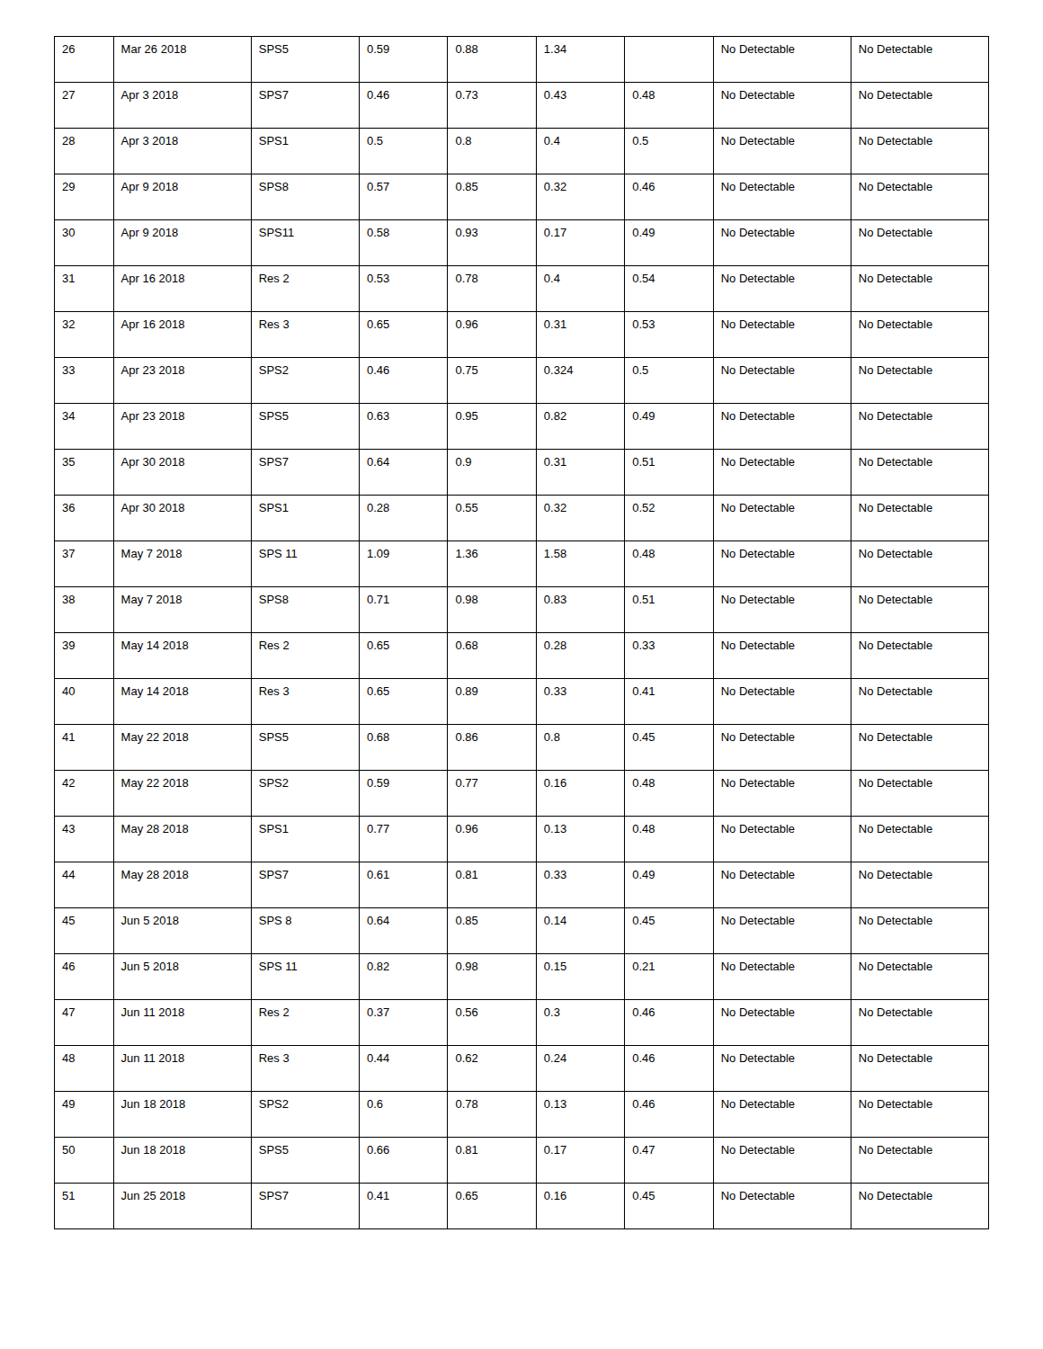| 26 | Mar 26 2018 | SPS5 | 0.59 | 0.88 | 1.34 | | No Detectable | No Detectable |
| 27 | Apr 3 2018 | SPS7 | 0.46 | 0.73 | 0.43 | 0.48 | No Detectable | No Detectable |
| 28 | Apr 3 2018 | SPS1 | 0.5 | 0.8 | 0.4 | 0.5 | No Detectable | No Detectable |
| 29 | Apr 9 2018 | SPS8 | 0.57 | 0.85 | 0.32 | 0.46 | No Detectable | No Detectable |
| 30 | Apr 9 2018 | SPS11 | 0.58 | 0.93 | 0.17 | 0.49 | No Detectable | No Detectable |
| 31 | Apr 16 2018 | Res 2 | 0.53 | 0.78 | 0.4 | 0.54 | No Detectable | No Detectable |
| 32 | Apr 16 2018 | Res 3 | 0.65 | 0.96 | 0.31 | 0.53 | No Detectable | No Detectable |
| 33 | Apr 23 2018 | SPS2 | 0.46 | 0.75 | 0.324 | 0.5 | No Detectable | No Detectable |
| 34 | Apr 23 2018 | SPS5 | 0.63 | 0.95 | 0.82 | 0.49 | No Detectable | No Detectable |
| 35 | Apr 30 2018 | SPS7 | 0.64 | 0.9 | 0.31 | 0.51 | No Detectable | No Detectable |
| 36 | Apr 30 2018 | SPS1 | 0.28 | 0.55 | 0.32 | 0.52 | No Detectable | No Detectable |
| 37 | May 7 2018 | SPS 11 | 1.09 | 1.36 | 1.58 | 0.48 | No Detectable | No Detectable |
| 38 | May 7 2018 | SPS8 | 0.71 | 0.98 | 0.83 | 0.51 | No Detectable | No Detectable |
| 39 | May 14 2018 | Res 2 | 0.65 | 0.68 | 0.28 | 0.33 | No Detectable | No Detectable |
| 40 | May 14 2018 | Res 3 | 0.65 | 0.89 | 0.33 | 0.41 | No Detectable | No Detectable |
| 41 | May 22 2018 | SPS5 | 0.68 | 0.86 | 0.8 | 0.45 | No Detectable | No Detectable |
| 42 | May 22 2018 | SPS2 | 0.59 | 0.77 | 0.16 | 0.48 | No Detectable | No Detectable |
| 43 | May 28 2018 | SPS1 | 0.77 | 0.96 | 0.13 | 0.48 | No Detectable | No Detectable |
| 44 | May 28 2018 | SPS7 | 0.61 | 0.81 | 0.33 | 0.49 | No Detectable | No Detectable |
| 45 | Jun 5 2018 | SPS 8 | 0.64 | 0.85 | 0.14 | 0.45 | No Detectable | No Detectable |
| 46 | Jun 5 2018 | SPS 11 | 0.82 | 0.98 | 0.15 | 0.21 | No Detectable | No Detectable |
| 47 | Jun 11 2018 | Res 2 | 0.37 | 0.56 | 0.3 | 0.46 | No Detectable | No Detectable |
| 48 | Jun 11 2018 | Res 3 | 0.44 | 0.62 | 0.24 | 0.46 | No Detectable | No Detectable |
| 49 | Jun 18 2018 | SPS2 | 0.6 | 0.78 | 0.13 | 0.46 | No Detectable | No Detectable |
| 50 | Jun 18 2018 | SPS5 | 0.66 | 0.81 | 0.17 | 0.47 | No Detectable | No Detectable |
| 51 | Jun 25 2018 | SPS7 | 0.41 | 0.65 | 0.16 | 0.45 | No Detectable | No Detectable |